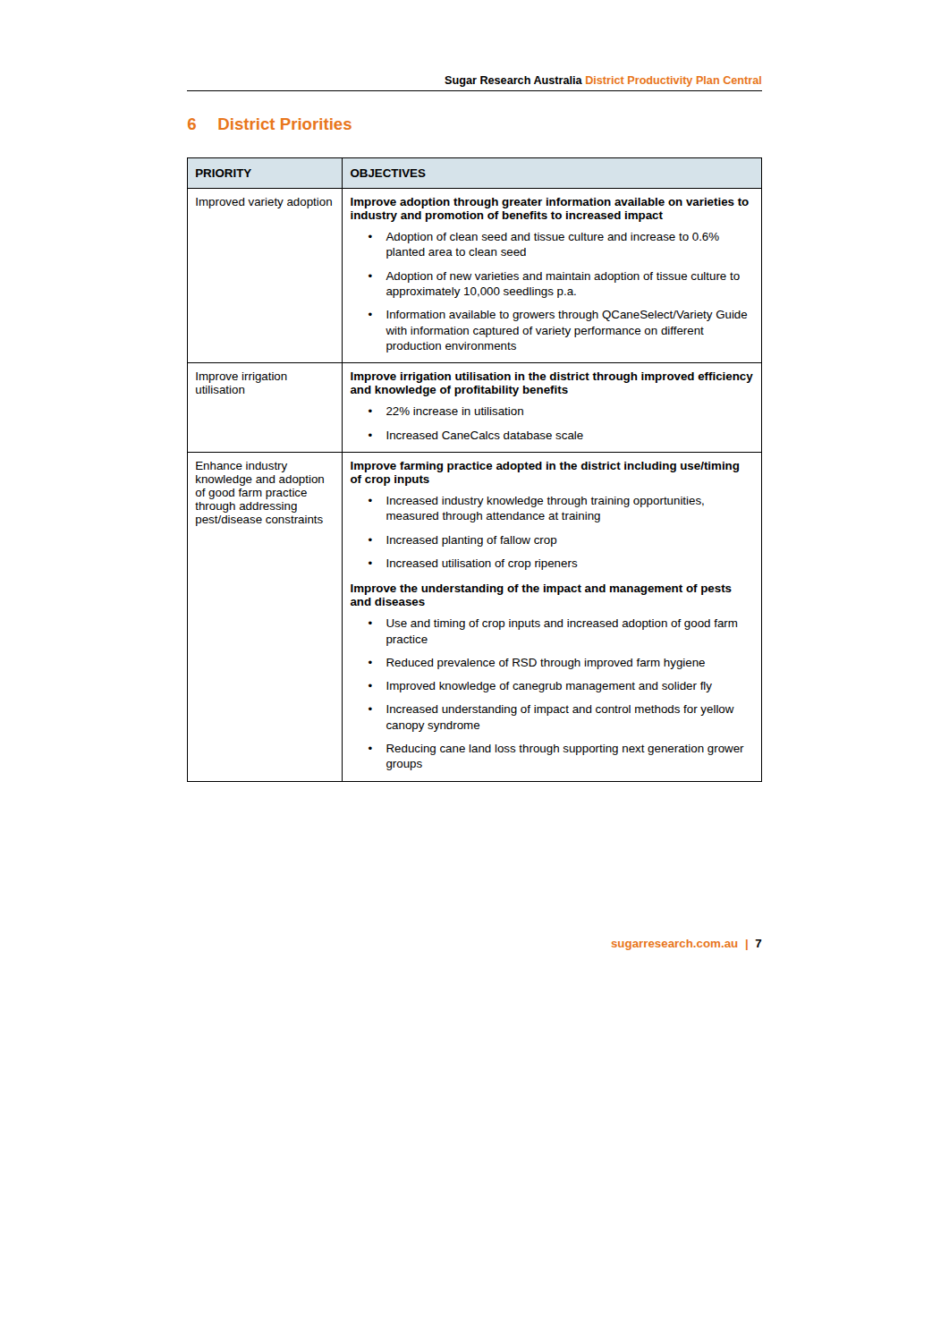Sugar Research Australia District Productivity Plan Central
6 District Priorities
| PRIORITY | OBJECTIVES |
| --- | --- |
| Improved variety adoption | Improve adoption through greater information available on varieties to industry and promotion of benefits to increased impact Adoption of clean seed and tissue culture and increase to 0.6% planted area to clean seed Adoption of new varieties and maintain adoption of tissue culture to approximately 10,000 seedlings p.a. Information available to growers through QCaneSelect/Variety Guide with information captured of variety performance on different production environments |
| Improve irrigation utilisation | Improve irrigation utilisation in the district through improved efficiency and knowledge of profitability benefits 22% increase in utilisation Increased CaneCalcs database scale |
| Enhance industry knowledge and adoption of good farm practice through addressing pest/disease constraints | Improve farming practice adopted in the district including use/timing of crop inputs Increased industry knowledge through training opportunities, measured through attendance at training Increased planting of fallow crop Increased utilisation of crop ripeners Improve the understanding of the impact and management of pests and diseases Use and timing of crop inputs and increased adoption of good farm practice Reduced prevalence of RSD through improved farm hygiene Improved knowledge of canegrub management and solider fly Increased understanding of impact and control methods for yellow canopy syndrome Reducing cane land loss through supporting next generation grower groups |
sugarresearch.com.au | 7